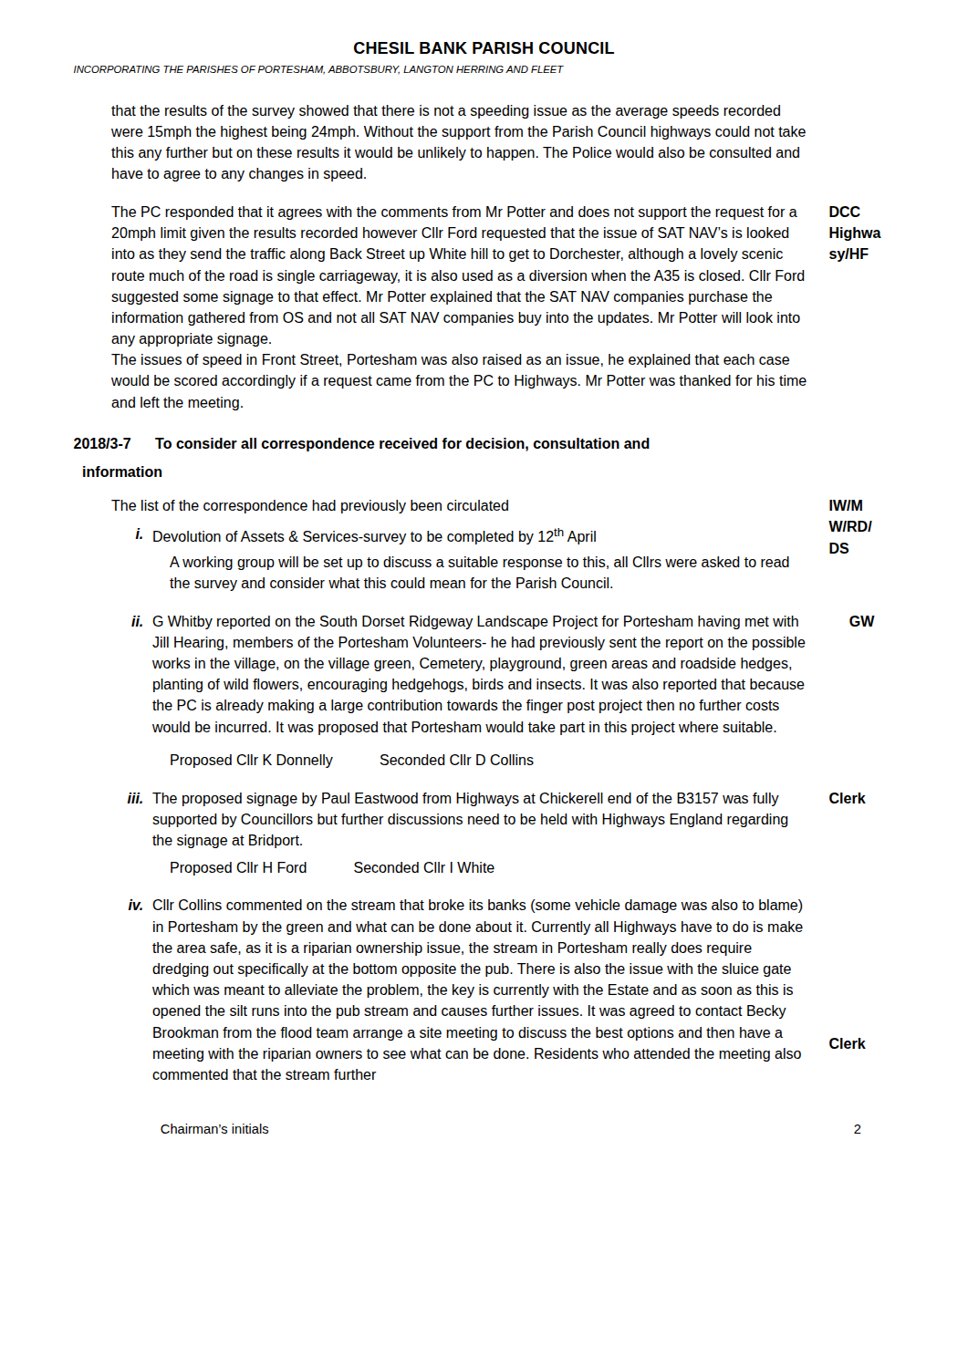CHESIL BANK PARISH COUNCIL
INCORPORATING THE PARISHES OF PORTESHAM, ABBOTSBURY, LANGTON HERRING AND FLEET
that the results of the survey showed that there is not a speeding issue as the average speeds recorded were 15mph the highest being 24mph. Without the support from the Parish Council highways could not take this any further but on these results it would be unlikely to happen. The Police would also be consulted and have to agree to any changes in speed.
The PC responded that it agrees with the comments from Mr Potter and does not support the request for a 20mph limit given the results recorded however Cllr Ford requested that the issue of SAT NAV’s is looked into as they send the traffic along Back Street up White hill to get to Dorchester, although a lovely scenic route much of the road is single carriageway, it is also used as a diversion when the A35 is closed. Cllr Ford suggested some signage to that effect. Mr Potter explained that the SAT NAV companies purchase the information gathered from OS and not all SAT NAV companies buy into the updates. Mr Potter will look into any appropriate signage.
The issues of speed in Front Street, Portesham was also raised as an issue, he explained that each case would be scored accordingly if a request came from the PC to Highways. Mr Potter was thanked for his time and left the meeting.
DCC Highwa sy/HF
2018/3-7 To consider all correspondence received for decision, consultation and
information
The list of the correspondence had previously been circulated
i.
Devolution of Assets & Services-survey to be completed by 12th April
A working group will be set up to discuss a suitable response to this, all Cllrs were asked to read the survey and consider what this could mean for the Parish Council.
IW/M W/RD/ DS
ii.
G Whitby reported on the South Dorset Ridgeway Landscape Project for Portesham having met with Jill Hearing, members of the Portesham Volunteers- he had previously sent the report on the possible works in the village, on the village green, Cemetery, playground, green areas and roadside hedges, planting of wild flowers, encouraging hedgehogs, birds and insects. It was also reported that because the PC is already making a large contribution towards the finger post project then no further costs would be incurred. It was proposed that Portesham would take part in this project where suitable.
Proposed Cllr K Donnelly Seconded Cllr D Collins
GW
iii.
The proposed signage by Paul Eastwood from Highways at Chickerell end of the B3157 was fully supported by Councillors but further discussions need to be held with Highways England regarding the signage at Bridport.
Proposed Cllr H Ford Seconded Cllr I White
Clerk
iv.
Cllr Collins commented on the stream that broke its banks (some vehicle damage was also to blame) in Portesham by the green and what can be done about it. Currently all Highways have to do is make the area safe, as it is a riparian ownership issue, the stream in Portesham really does require dredging out specifically at the bottom opposite the pub. There is also the issue with the sluice gate which was meant to alleviate the problem, the key is currently with the Estate and as soon as this is opened the silt runs into the pub stream and causes further issues. It was agreed to contact Becky Brookman from the flood team arrange a site meeting to discuss the best options and then have a meeting with the riparian owners to see what can be done. Residents who attended the meeting also commented that the stream further
Clerk
Chairman’s initials 2